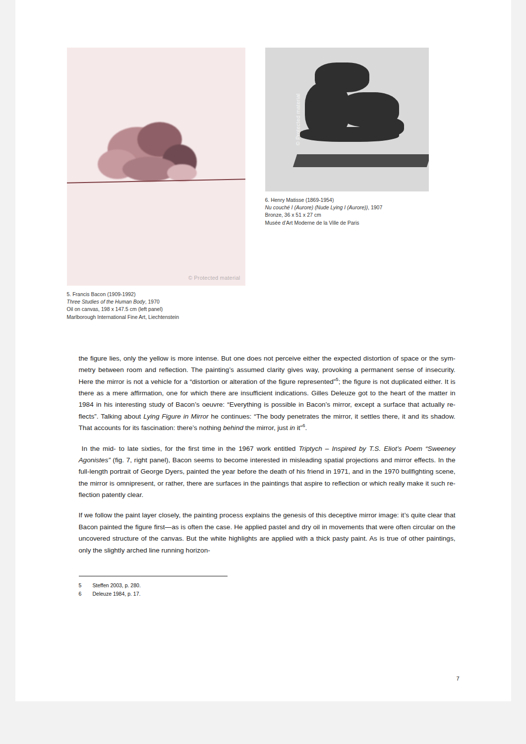© Protected material
5. Francis Bacon (1909-1992)
Three Studies of the Human Body, 1970
Oil on canvas, 198 x 147.5 cm (left panel)
Marlborough International Fine Art, Liechtenstein
© Protected material
6. Henry Matisse (1869-1954)
Nu couché I (Aurore) (Nude Lying I (Aurore)), 1907
Bronze, 36 x 51 x 27 cm
Musée d’Art Moderne de la Ville de Paris
the figure lies, only the yellow is more intense. But one does not perceive either the expected distortion of space or the symmetry between room and reflection. The painting’s assumed clarity gives way, provoking a permanent sense of insecurity. Here the mirror is not a vehicle for a “distortion or alteration of the figure represented”5; the figure is not duplicated either. It is there as a mere affirmation, one for which there are insufficient indications. Gilles Deleuze got to the heart of the matter in 1984 in his interesting study of Bacon’s oeuvre: “Everything is possible in Bacon’s mirror, except a surface that actually reflects”. Talking about Lying Figure in Mirror he continues: “The body penetrates the mirror, it settles there, it and its shadow. That accounts for its fascination: there’s nothing behind the mirror, just in it”6.
In the mid- to late sixties, for the first time in the 1967 work entitled Triptych – Inspired by T.S. Eliot’s Poem “Sweeney Agonistes” (fig. 7, right panel), Bacon seems to become interested in misleading spatial projections and mirror effects. In the full-length portrait of George Dyers, painted the year before the death of his friend in 1971, and in the 1970 bullfighting scene, the mirror is omnipresent, or rather, there are surfaces in the paintings that aspire to reflection or which really make it such reflection patently clear.
If we follow the paint layer closely, the painting process explains the genesis of this deceptive mirror image: it’s quite clear that Bacon painted the figure first—as is often the case. He applied pastel and dry oil in movements that were often circular on the uncovered structure of the canvas. But the white highlights are applied with a thick pasty paint. As is true of other paintings, only the slightly arched line running horizon-
5 Steffen 2003, p. 280.
6 Deleuze 1984, p. 17.
7